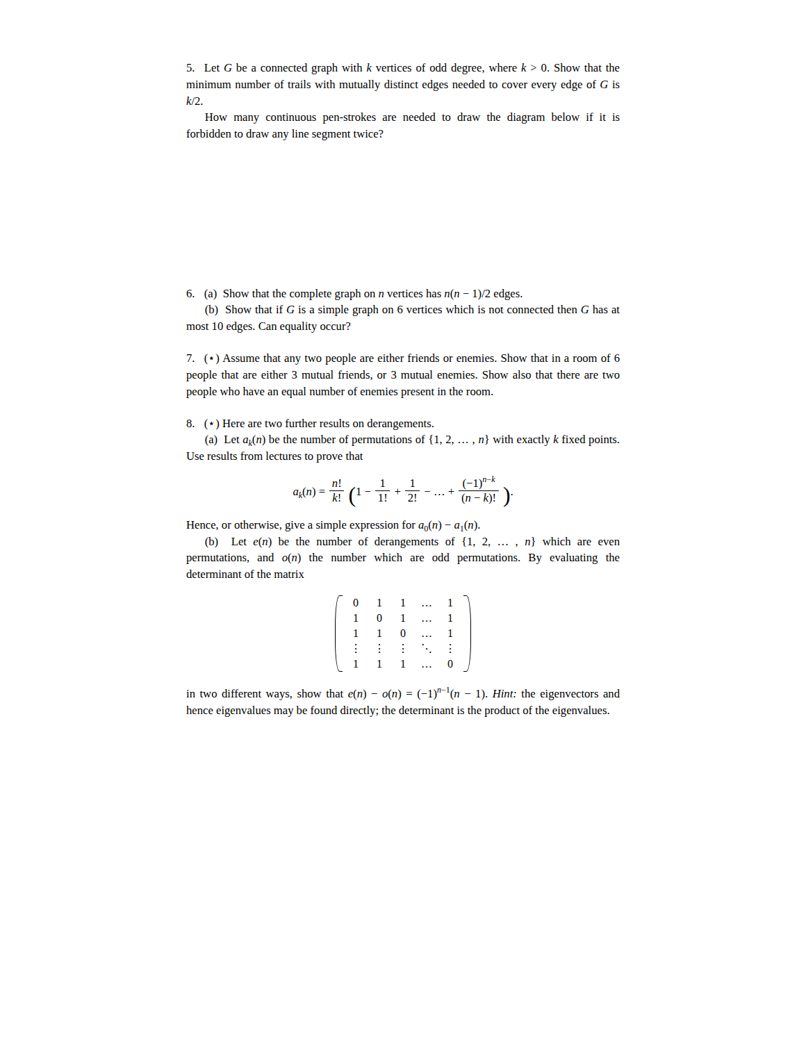5. Let G be a connected graph with k vertices of odd degree, where k > 0. Show that the minimum number of trails with mutually distinct edges needed to cover every edge of G is k/2.
How many continuous pen-strokes are needed to draw the diagram below if it is forbidden to draw any line segment twice?
6.(a) Show that the complete graph on n vertices has n(n − 1)/2 edges.
(b) Show that if G is a simple graph on 6 vertices which is not connected then G has at most 10 edges. Can equality occur?
7.(⋆) Assume that any two people are either friends or enemies. Show that in a room of 6 people that are either 3 mutual friends, or 3 mutual enemies. Show also that there are two people who have an equal number of enemies present in the room.
8.(⋆) Here are two further results on derangements.
(a) Let ak(n) be the number of permutations of {1, 2, … , n} with exactly k fixed points. Use results from lectures to prove that
ak(n) = n!k! (1 − 11! + 12! − … + (−1)n−k(n − k)! ).
Hence, or otherwise, give a simple expression for a0(n) − a1(n).
(b) Let e(n) be the number of derangements of {1, 2, … , n} which are even permutations, and o(n) the number which are odd permutations. By evaluating the determinant of the matrix
| 0 | 1 | 1 | … | 1 |
| 1 | 0 | 1 | … | 1 |
| 1 | 1 | 0 | … | 1 |
| ⋮ | ⋮ | ⋮ | ⋱ | ⋮ |
| 1 | 1 | 1 | … | 0 |
in two different ways, show that e(n) − o(n) = (−1)n−1(n − 1). Hint: the eigenvectors and hence eigenvalues may be found directly; the determinant is the product of the eigenvalues.